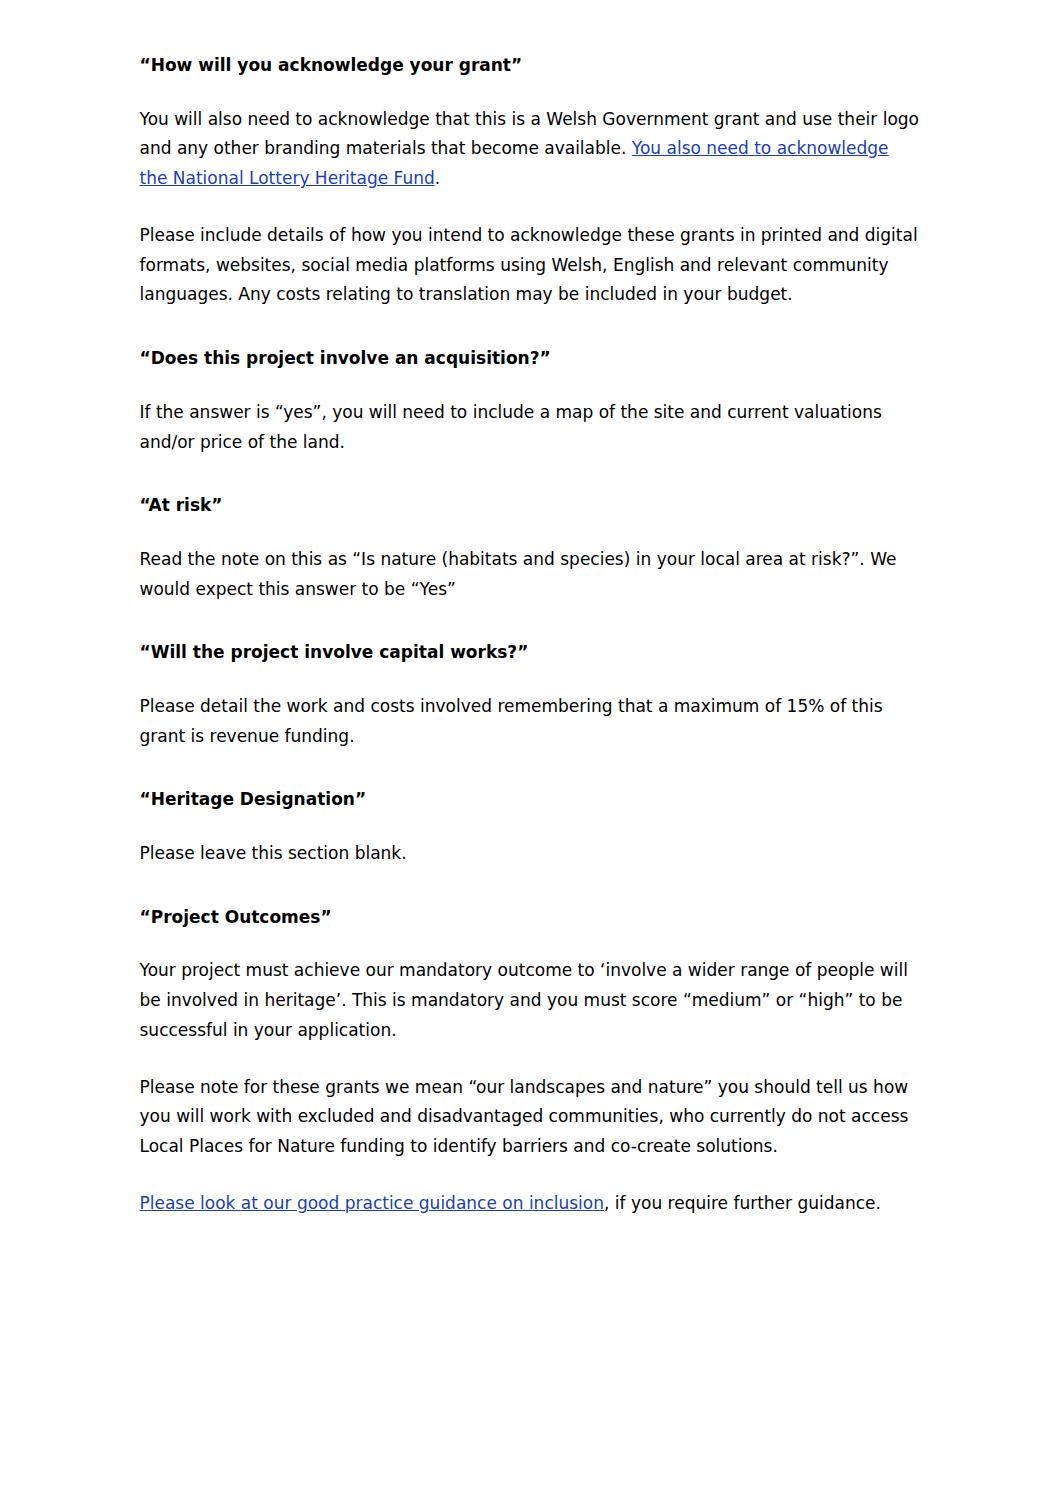“How will you acknowledge your grant”
You will also need to acknowledge that this is a Welsh Government grant and use their logo and any other branding materials that become available. You also need to acknowledge the National Lottery Heritage Fund.
Please include details of how you intend to acknowledge these grants in printed and digital formats, websites, social media platforms using Welsh, English and relevant community languages. Any costs relating to translation may be included in your budget.
“Does this project involve an acquisition?”
If the answer is “yes”, you will need to include a map of the site and current valuations and/or price of the land.
“At risk”
Read the note on this as “Is nature (habitats and species) in your local area at risk?”. We would expect this answer to be “Yes”
“Will the project involve capital works?”
Please detail the work and costs involved remembering that a maximum of 15% of this grant is revenue funding.
“Heritage Designation”
Please leave this section blank.
“Project Outcomes”
Your project must achieve our mandatory outcome to ‘involve a wider range of people will be involved in heritage’. This is mandatory and you must score “medium” or “high” to be successful in your application.
Please note for these grants we mean “our landscapes and nature” you should tell us how you will work with excluded and disadvantaged communities, who currently do not access Local Places for Nature funding to identify barriers and co-create solutions.
Please look at our good practice guidance on inclusion, if you require further guidance.